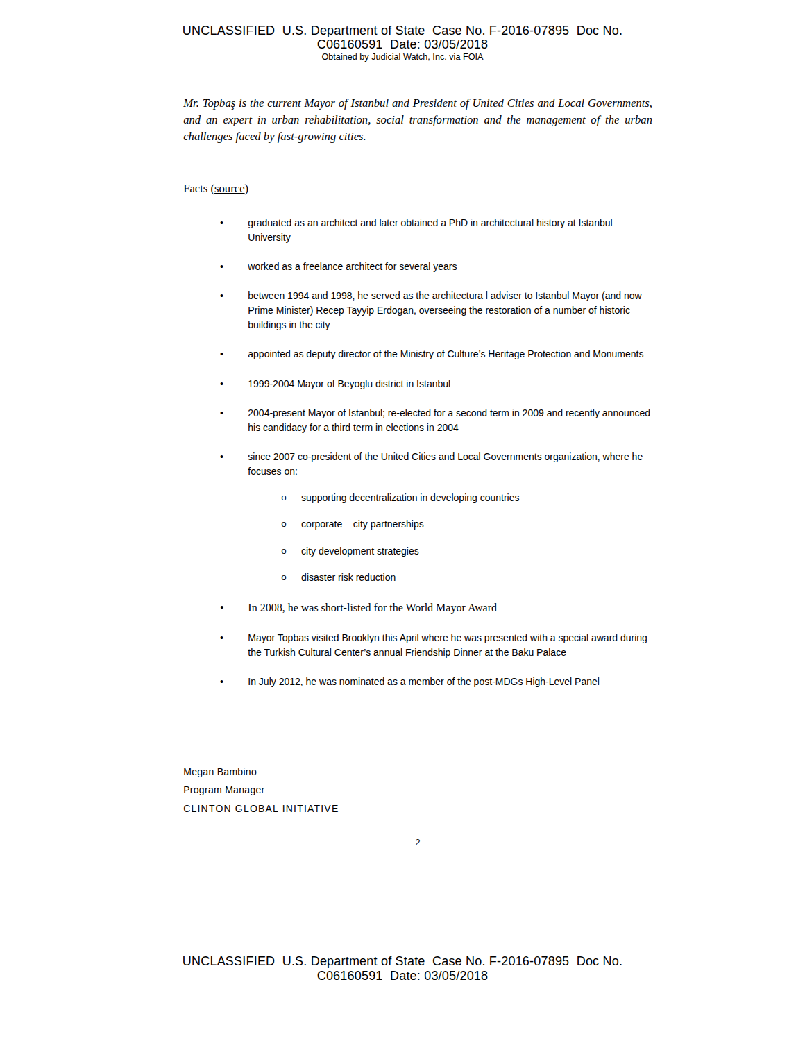UNCLASSIFIED U.S. Department of State Case No. F-2016-07895 Doc No. C06160591 Date: 03/05/2018
Obtained by Judicial Watch, Inc. via FOIA
Mr. Topbaş is the current Mayor of Istanbul and President of United Cities and Local Governments, and an expert in urban rehabilitation, social transformation and the management of the urban challenges faced by fast-growing cities.
Facts (source)
graduated as an architect and later obtained a PhD in architectural history at Istanbul University
worked as a freelance architect for several years
between 1994 and 1998, he served as the architectura l adviser to Istanbul Mayor (and now Prime Minister) Recep Tayyip Erdogan, overseeing the restoration of a number of historic buildings in the city
appointed as deputy director of the Ministry of Culture’s Heritage Protection and Monuments
1999-2004 Mayor of Beyoglu district in Istanbul
2004-present Mayor of Istanbul; re-elected for a second term in 2009 and recently announced his candidacy for a third term in elections in 2004
since 2007 co-president of the United Cities and Local Governments organization, where he focuses on:
supporting decentralization in developing countries
corporate – city partnerships
city development strategies
disaster risk reduction
In 2008, he was short-listed for the World Mayor Award
Mayor Topbas visited Brooklyn this April where he was presented with a special award during the Turkish Cultural Center’s annual Friendship Dinner at the Baku Palace
In July 2012, he was nominated as a member of the post-MDGs High-Level Panel
Megan Bambino
Program Manager
CLINTON GLOBAL INITIATIVE
2
UNCLASSIFIED U.S. Department of State Case No. F-2016-07895 Doc No. C06160591 Date: 03/05/2018